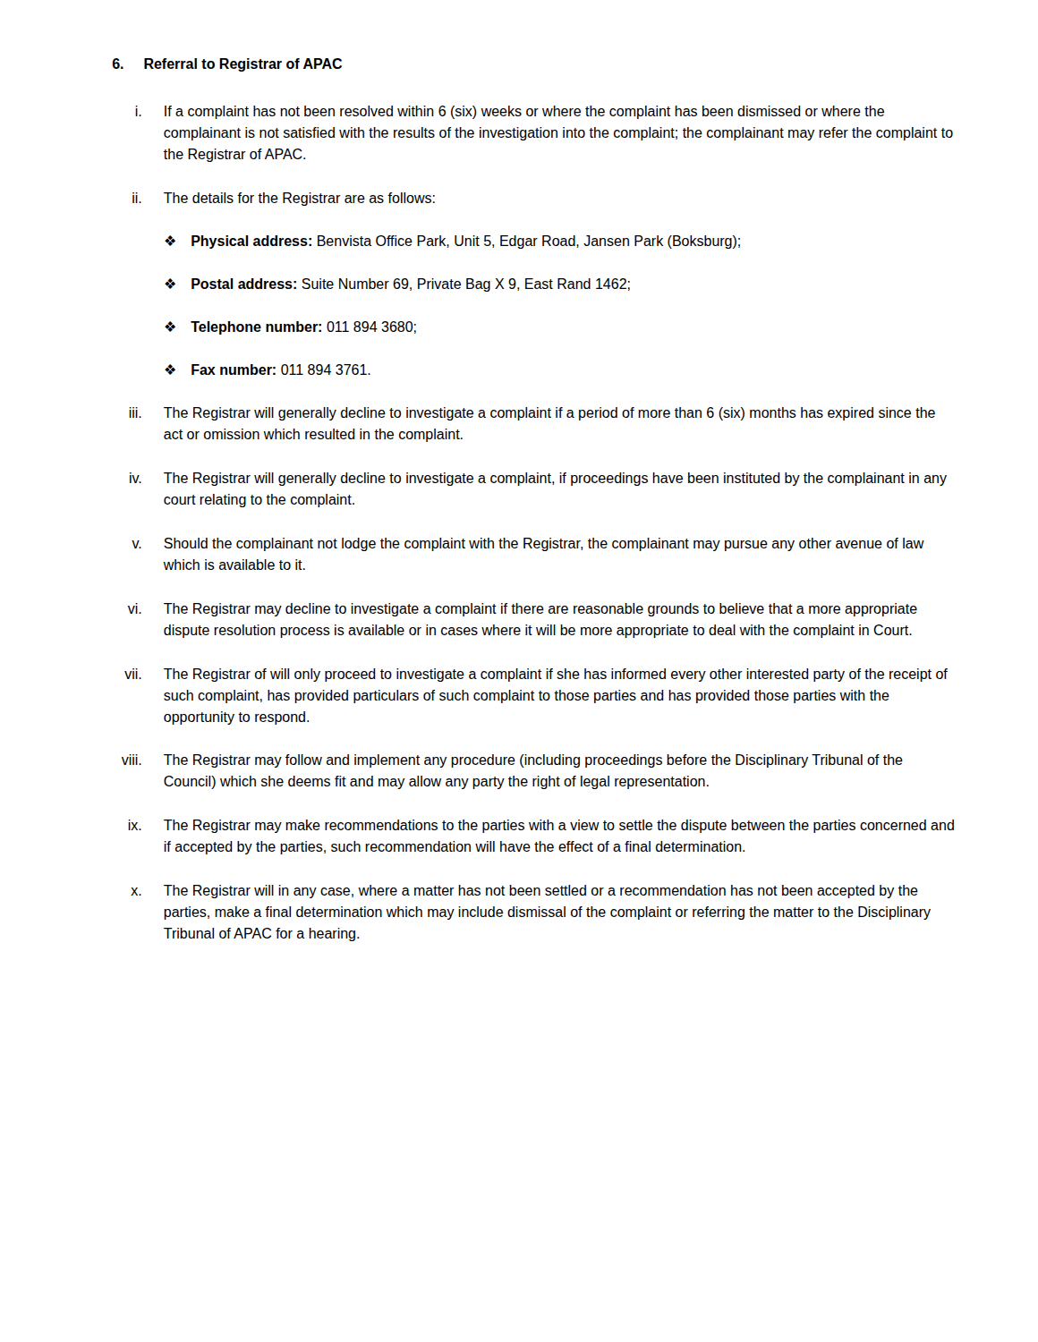6. Referral to Registrar of APAC
i. If a complaint has not been resolved within 6 (six) weeks or where the complaint has been dismissed or where the complainant is not satisfied with the results of the investigation into the complaint; the complainant may refer the complaint to the Registrar of APAC.
ii. The details for the Registrar are as follows:
❖ Physical address: Benvista Office Park, Unit 5, Edgar Road, Jansen Park (Boksburg);
❖ Postal address: Suite Number 69, Private Bag X 9, East Rand 1462;
❖ Telephone number: 011 894 3680;
❖ Fax number: 011 894 3761.
iii. The Registrar will generally decline to investigate a complaint if a period of more than 6 (six) months has expired since the act or omission which resulted in the complaint.
iv. The Registrar will generally decline to investigate a complaint, if proceedings have been instituted by the complainant in any court relating to the complaint.
v. Should the complainant not lodge the complaint with the Registrar, the complainant may pursue any other avenue of law which is available to it.
vi. The Registrar may decline to investigate a complaint if there are reasonable grounds to believe that a more appropriate dispute resolution process is available or in cases where it will be more appropriate to deal with the complaint in Court.
vii. The Registrar of will only proceed to investigate a complaint if she has informed every other interested party of the receipt of such complaint, has provided particulars of such complaint to those parties and has provided those parties with the opportunity to respond.
viii. The Registrar may follow and implement any procedure (including proceedings before the Disciplinary Tribunal of the Council) which she deems fit and may allow any party the right of legal representation.
ix. The Registrar may make recommendations to the parties with a view to settle the dispute between the parties concerned and if accepted by the parties, such recommendation will have the effect of a final determination.
x. The Registrar will in any case, where a matter has not been settled or a recommendation has not been accepted by the parties, make a final determination which may include dismissal of the complaint or referring the matter to the Disciplinary Tribunal of APAC for a hearing.